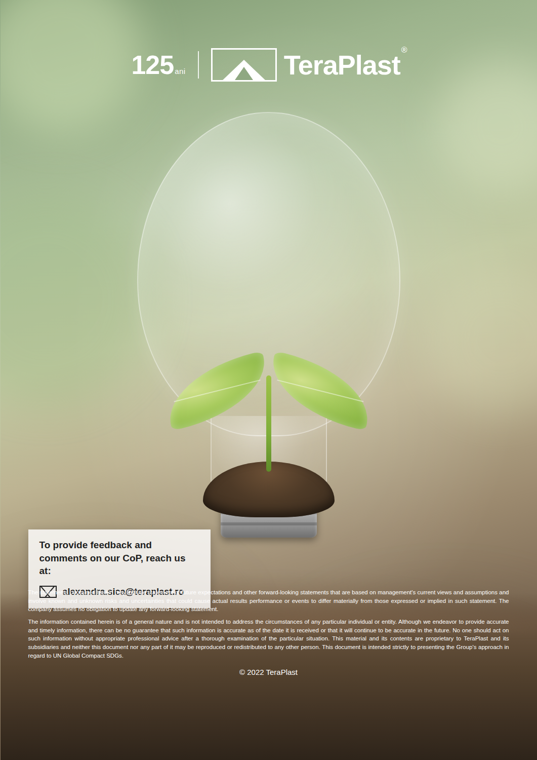125 ani
since 1896
TeraPlast®
To provide feedback and comments on our CoP, reach us at:
alexandra.sica@teraplast.ro
The statements contained herein may include statement of future expectations and other forward-looking statements that are based on management's current views and assumptions and involve known and unknown risks and uncertainties that could cause actual results performance or events to differ materially from those expressed or implied in such statement. The company assumes no obligation to update any forward-looking statement.
The information contained herein is of a general nature and is not intended to address the circumstances of any particular individual or entity. Although we endeavor to provide accurate and timely information, there can be no guarantee that such information is accurate as of the date it is received or that it will continue to be accurate in the future. No one should act on such information without appropriate professional advice after a thorough examination of the particular situation. This material and its contents are proprietary to TeraPlast and its subsidiaries and neither this document nor any part of it may be reproduced or redistributed to any other person. This document is intended strictly to presenting the Group's approach in regard to UN Global Compact SDGs.
© 2022 TeraPlast